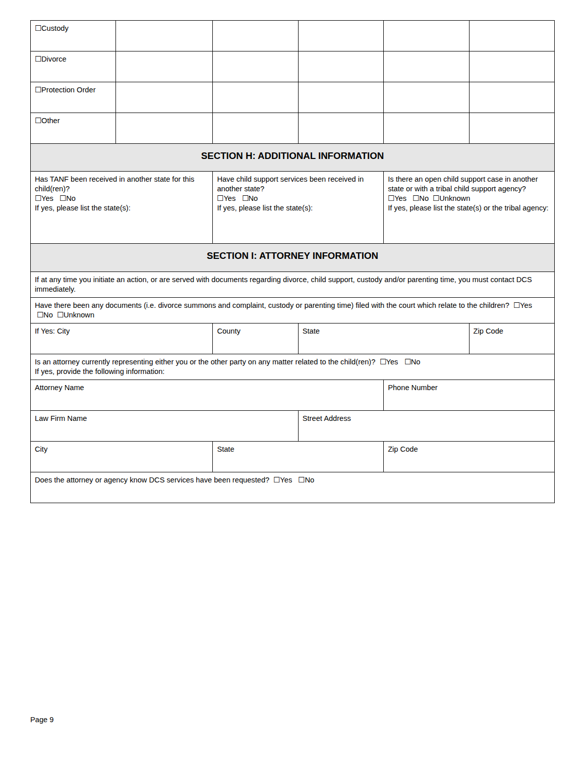| ☐ Custody | | | | | |
| ☐ Divorce | | | | | |
| ☐ Protection Order | | | | | |
| ☐ Other | | | | | |
| SECTION H: ADDITIONAL INFORMATION |
| Has TANF been received in another state for this child(ren)? ☐ Yes ☐ No If yes, please list the state(s): | Have child support services been received in another state? ☐ Yes ☐ No If yes, please list the state(s): | Is there an open child support case in another state or with a tribal child support agency? ☐ Yes ☐ No ☐ Unknown If yes, please list the state(s) or the tribal agency: |
| SECTION I: ATTORNEY INFORMATION |
| If at any time you initiate an action, or are served with documents regarding divorce, child support, custody and/or parenting time, you must contact DCS immediately. |
| Have there been any documents (i.e. divorce summons and complaint, custody or parenting time) filed with the court which relate to the children? ☐ Yes ☐ No ☐ Unknown |
| If Yes: City | County | State | Zip Code |
| Is an attorney currently representing either you or the other party on any matter related to the child(ren)? ☐ Yes ☐ No If yes, provide the following information: |
| Attorney Name | Phone Number |
| Law Firm Name | Street Address |
| City | State | Zip Code |
| Does the attorney or agency know DCS services have been requested? ☐ Yes ☐ No |
Page 9